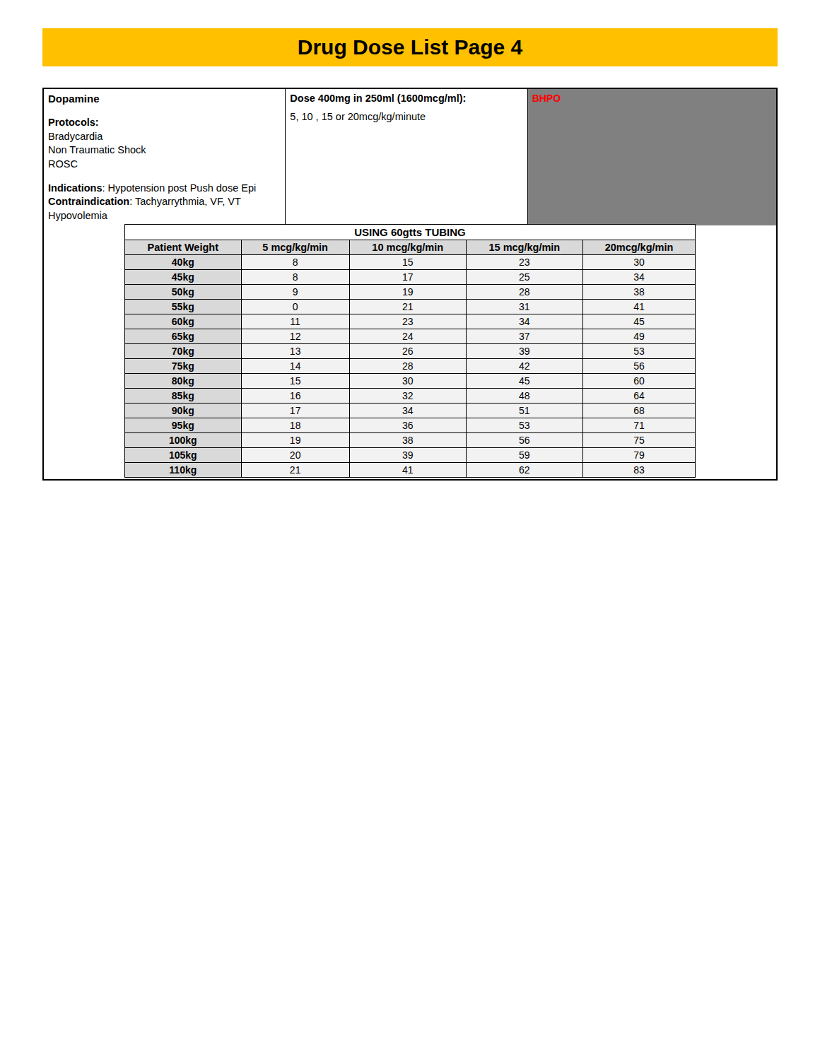Drug Dose List Page 4
| Dopamine Protocols: Bradycardia Non Traumatic Shock ROSC Indications : Hypotension post Push dose Epi Contraindication : Tachyarrythmia, VF, VT Hypovolemia | Dose 400mg in 250ml (1600mcg/ml): 5, 10 , 15 or 20mcg/kg/minute | BHPO |
| USING 60gtts TUBING |
| --- |
| Patient Weight | 5 mcg/kg/min | 10 mcg/kg/min | 15 mcg/kg/min | 20mcg/kg/min |
| 40kg | 8 | 15 | 23 | 30 |
| 45kg | 8 | 17 | 25 | 34 |
| 50kg | 9 | 19 | 28 | 38 |
| 55kg | 0 | 21 | 31 | 41 |
| 60kg | 11 | 23 | 34 | 45 |
| 65kg | 12 | 24 | 37 | 49 |
| 70kg | 13 | 26 | 39 | 53 |
| 75kg | 14 | 28 | 42 | 56 |
| 80kg | 15 | 30 | 45 | 60 |
| 85kg | 16 | 32 | 48 | 64 |
| 90kg | 17 | 34 | 51 | 68 |
| 95kg | 18 | 36 | 53 | 71 |
| 100kg | 19 | 38 | 56 | 75 |
| 105kg | 20 | 39 | 59 | 79 |
| 110kg | 21 | 41 | 62 | 83 |